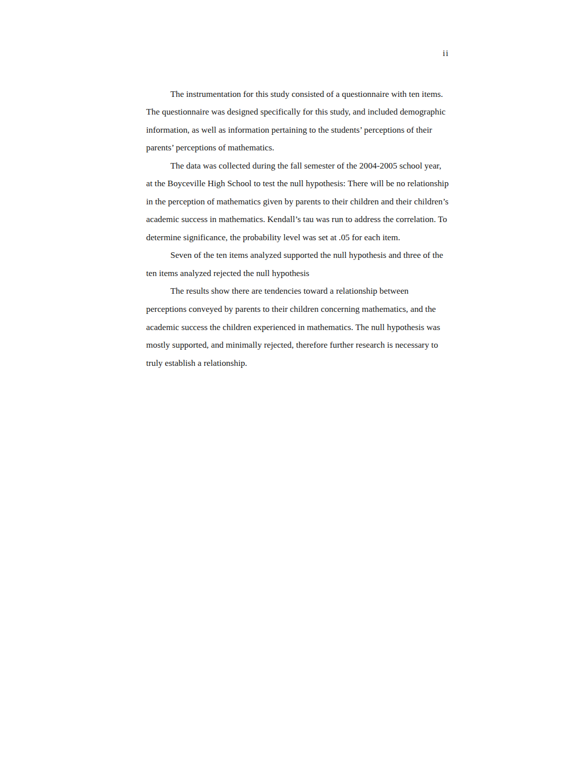ii
The instrumentation for this study consisted of a questionnaire with ten items. The questionnaire was designed specifically for this study, and included demographic information, as well as information pertaining to the students’ perceptions of their parents’ perceptions of mathematics.
The data was collected during the fall semester of the 2004-2005 school year, at the Boyceville High School to test the null hypothesis: There will be no relationship in the perception of mathematics given by parents to their children and their children’s academic success in mathematics. Kendall’s tau was run to address the correlation. To determine significance, the probability level was set at .05 for each item.
Seven of the ten items analyzed supported the null hypothesis and three of the ten items analyzed rejected the null hypothesis
The results show there are tendencies toward a relationship between perceptions conveyed by parents to their children concerning mathematics, and the academic success the children experienced in mathematics. The null hypothesis was mostly supported, and minimally rejected, therefore further research is necessary to truly establish a relationship.